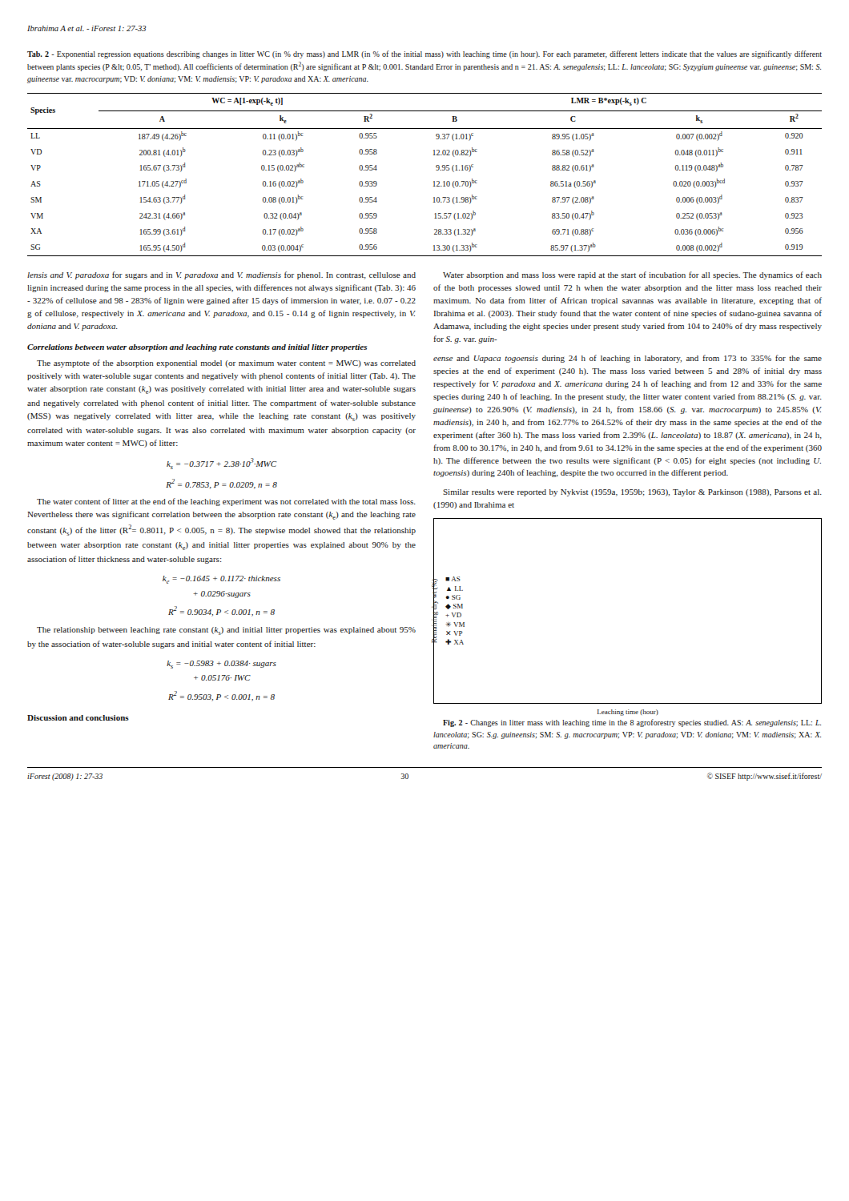Ibrahima A et al. - iForest 1: 27-33
Tab. 2 - Exponential regression equations describing changes in litter WC (in % dry mass) and LMR (in % of the initial mass) with leaching time (in hour). For each parameter, different letters indicate that the values are significantly different between plants species (P &lt; 0.05, T' method). All coefficients of determination (R2) are significant at P &lt; 0.001. Standard Error in parenthesis and n = 21. AS: A. senegalensis; LL: L. lanceolata; SG: Syzygium guineense var. guineense; SM: S. guineense var. macrocarpum; VD: V. doniana; VM: V. madiensis; VP: V. paradoxa and XA: X. americana.
| Species | WC = A[1-exp(-k e t)] | LMR = B*exp(-k s t) C |
| --- | --- | --- |
| A | k e | R 2 | B | C | k s | R 2 |
| LL | 187.49 (4.26) bc | 0.11 (0.01) bc | 0.955 | 9.37 (1.01) c | 89.95 (1.05) a | 0.007 (0.002) d | 0.920 |
| VD | 200.81 (4.01) b | 0.23 (0.03) ab | 0.958 | 12.02 (0.82) bc | 86.58 (0.52) a | 0.048 (0.011) bc | 0.911 |
| VP | 165.67 (3.73) d | 0.15 (0.02) abc | 0.954 | 9.95 (1.16) c | 88.82 (0.61) a | 0.119 (0.048) ab | 0.787 |
| AS | 171.05 (4.27) cd | 0.16 (0.02) ab | 0.939 | 12.10 (0.70) bc | 86.51a (0.56) a | 0.020 (0.003) bcd | 0.937 |
| SM | 154.63 (3.77) d | 0.08 (0.01) bc | 0.954 | 10.73 (1.98) bc | 87.97 (2.08) a | 0.006 (0.003) d | 0.837 |
| VM | 242.31 (4.66) a | 0.32 (0.04) a | 0.959 | 15.57 (1.02) b | 83.50 (0.47) b | 0.252 (0.053) a | 0.923 |
| XA | 165.99 (3.61) d | 0.17 (0.02) ab | 0.958 | 28.33 (1.32) a | 69.71 (0.88) c | 0.036 (0.006) bc | 0.956 |
| SG | 165.95 (4.50) d | 0.03 (0.004) c | 0.956 | 13.30 (1.33) bc | 85.97 (1.37) ab | 0.008 (0.002) d | 0.919 |
lensis and V. paradoxa for sugars and in V. paradoxa and V. madiensis for phenol. In contrast, cellulose and lignin increased during the same process in the all species, with differences not always significant (Tab. 3): 46 - 322% of cellulose and 98 - 283% of lignin were gained after 15 days of immersion in water, i.e. 0.07 - 0.22 g of cellulose, respectively in X. americana and V. paradoxa, and 0.15 - 0.14 g of lignin respectively, in V. doniana and V. paradoxa.
Correlations between water absorption and leaching rate constants and initial litter properties
The asymptote of the absorption exponential model (or maximum water content = MWC) was correlated positively with water-soluble sugar contents and negatively with phenol contents of initial litter (Tab. 4). The water absorption rate constant (ke) was positively correlated with initial litter area and water-soluble sugars and negatively correlated with phenol content of initial litter. The compartment of water-soluble substance (MSS) was negatively correlated with litter area, while the leaching rate constant (ks) was positively correlated with water-soluble sugars. It was also correlated with maximum water absorption capacity (or maximum water content = MWC) of litter:
ks = −0.3717 + 2.38·103·MWC
R2 = 0.7853, P = 0.0209, n = 8
The water content of litter at the end of the leaching experiment was not correlated with the total mass loss. Nevertheless there was significant correlation between the absorption rate constant (ke) and the leaching rate constant (ks) of the litter (R2= 0.8011, P < 0.005, n = 8). The stepwise model showed that the relationship between water absorption rate constant (ke) and initial litter properties was explained about 90% by the association of litter thickness and water-soluble sugars:
ke = −0.1645 + 0.1172· thickness
+ 0.0296·sugars
R2 = 0.9034, P < 0.001, n = 8
The relationship between leaching rate constant (ks) and initial litter properties was explained about 95% by the association of water-soluble sugars and initial water content of initial litter:
ks = −0.5983 + 0.0384· sugars
+ 0.05176· IWC
R2 = 0.9503, P < 0.001, n = 8
Discussion and conclusions
Water absorption and mass loss were rapid at the start of incubation for all species. The dynamics of each of the both processes slowed until 72 h when the water absorption and the litter mass loss reached their maximum. No data from litter of African tropical savannas was available in literature, excepting that of Ibrahima et al. (2003). Their study found that the water content of nine species of sudano-guinea savanna of Adamawa, including the eight species under present study varied from 104 to 240% of dry mass respectively for S. g. var. guin-
eense and Uapaca togoensis during 24 h of leaching in laboratory, and from 173 to 335% for the same species at the end of experiment (240 h). The mass loss varied between 5 and 28% of initial dry mass respectively for V. paradoxa and X. americana during 24 h of leaching and from 12 and 33% for the same species during 240 h of leaching. In the present study, the litter water content varied from 88.21% (S. g. var. guineense) to 226.90% (V. madiensis), in 24 h, from 158.66 (S. g. var. macrocarpum) to 245.85% (V. madiensis), in 240 h, and from 162.77% to 264.52% of their dry mass in the same species at the end of the experiment (after 360 h). The mass loss varied from 2.39% (L. lanceolata) to 18.87 (X. americana), in 24 h, from 8.00 to 30.17%, in 240 h, and from 9.61 to 34.12% in the same species at the end of the experiment (360 h). The difference between the two results were significant (P < 0.05) for eight species (not including U. togoensis) during 240h of leaching, despite the two occurred in the different period.
Similar results were reported by Nykvist (1959a, 1959b; 1963), Taylor & Parkinson (1988), Parsons et al. (1990) and Ibrahima et
Remaining dry wt (%)
■ AS
▲ LL
● SG
◆ SM
+ VD
✳ VM
✕ VP
✚ XA
Leaching time (hour)
Fig. 2 - Changes in litter mass with leaching time in the 8 agroforestry species studied. AS: A. senegalensis; LL: L. lanceolata; SG: S.g. guineensis; SM: S. g. macrocarpum; VP: V. paradoxa; VD: V. doniana; VM: V. madiensis; XA: X. americana.
iForest (2008) 1: 27-33 30 © SISEF http://www.sisef.it/iforest/